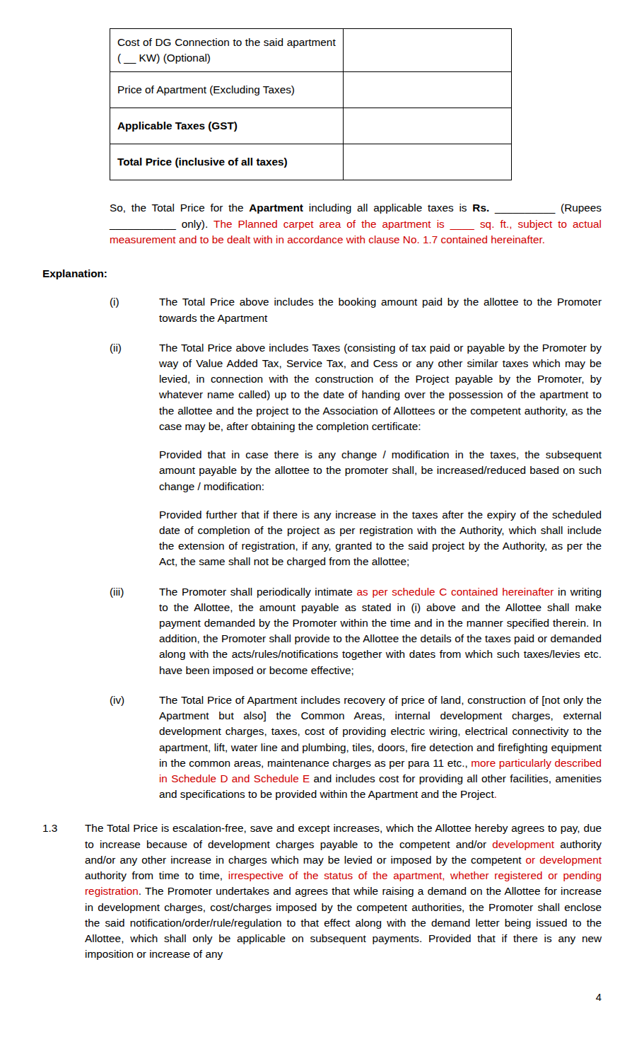| Cost of DG Connection to the said apartment ( __ KW) (Optional) | |
| Price of Apartment (Excluding Taxes) | |
| Applicable Taxes (GST) | |
| Total Price (inclusive of all taxes) | |
So, the Total Price for the Apartment including all applicable taxes is Rs. __________ (Rupees ___________ only). The Planned carpet area of the apartment is ____ sq. ft., subject to actual measurement and to be dealt with in accordance with clause No. 1.7 contained hereinafter.
Explanation:
(i) The Total Price above includes the booking amount paid by the allottee to the Promoter towards the Apartment
(ii) The Total Price above includes Taxes (consisting of tax paid or payable by the Promoter by way of Value Added Tax, Service Tax, and Cess or any other similar taxes which may be levied, in connection with the construction of the Project payable by the Promoter, by whatever name called) up to the date of handing over the possession of the apartment to the allottee and the project to the Association of Allottees or the competent authority, as the case may be, after obtaining the completion certificate:
Provided that in case there is any change / modification in the taxes, the subsequent amount payable by the allottee to the promoter shall, be increased/reduced based on such change / modification:
Provided further that if there is any increase in the taxes after the expiry of the scheduled date of completion of the project as per registration with the Authority, which shall include the extension of registration, if any, granted to the said project by the Authority, as per the Act, the same shall not be charged from the allottee;
(iii) The Promoter shall periodically intimate as per schedule C contained hereinafter in writing to the Allottee, the amount payable as stated in (i) above and the Allottee shall make payment demanded by the Promoter within the time and in the manner specified therein. In addition, the Promoter shall provide to the Allottee the details of the taxes paid or demanded along with the acts/rules/notifications together with dates from which such taxes/levies etc. have been imposed or become effective;
(iv) The Total Price of Apartment includes recovery of price of land, construction of [not only the Apartment but also] the Common Areas, internal development charges, external development charges, taxes, cost of providing electric wiring, electrical connectivity to the apartment, lift, water line and plumbing, tiles, doors, fire detection and firefighting equipment in the common areas, maintenance charges as per para 11 etc., more particularly described in Schedule D and Schedule E and includes cost for providing all other facilities, amenities and specifications to be provided within the Apartment and the Project.
1.3 The Total Price is escalation-free, save and except increases, which the Allottee hereby agrees to pay, due to increase because of development charges payable to the competent and/or development authority and/or any other increase in charges which may be levied or imposed by the competent or development authority from time to time, irrespective of the status of the apartment, whether registered or pending registration. The Promoter undertakes and agrees that while raising a demand on the Allottee for increase in development charges, cost/charges imposed by the competent authorities, the Promoter shall enclose the said notification/order/rule/regulation to that effect along with the demand letter being issued to the Allottee, which shall only be applicable on subsequent payments. Provided that if there is any new imposition or increase of any
4